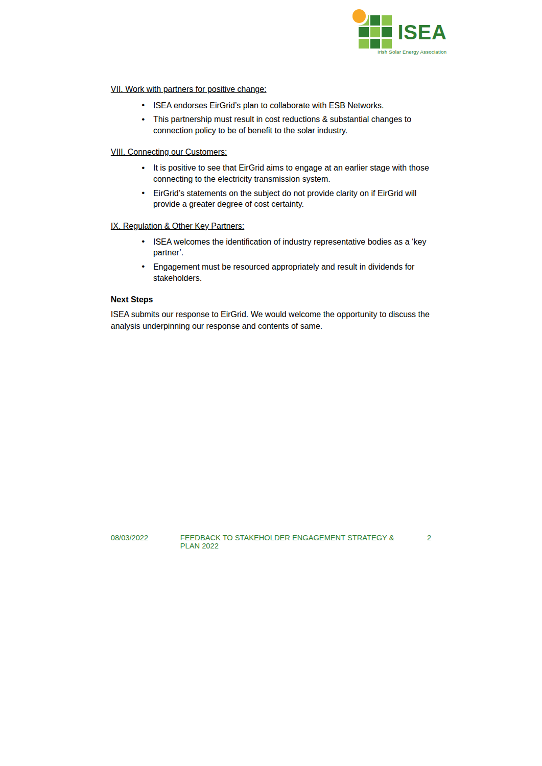ISEA
Irish Solar Energy Association
VII. Work with partners for positive change:
ISEA endorses EirGrid’s plan to collaborate with ESB Networks.
This partnership must result in cost reductions & substantial changes to connection policy to be of benefit to the solar industry.
VIII. Connecting our Customers:
It is positive to see that EirGrid aims to engage at an earlier stage with those connecting to the electricity transmission system.
EirGrid’s statements on the subject do not provide clarity on if EirGrid will provide a greater degree of cost certainty.
IX. Regulation & Other Key Partners:
ISEA welcomes the identification of industry representative bodies as a ‘key partner’.
Engagement must be resourced appropriately and result in dividends for stakeholders.
Next Steps
ISEA submits our response to EirGrid. We would welcome the opportunity to discuss the analysis underpinning our response and contents of same.
08/03/2022
FEEDBACK TO STAKEHOLDER ENGAGEMENT STRATEGY & PLAN 2022
2